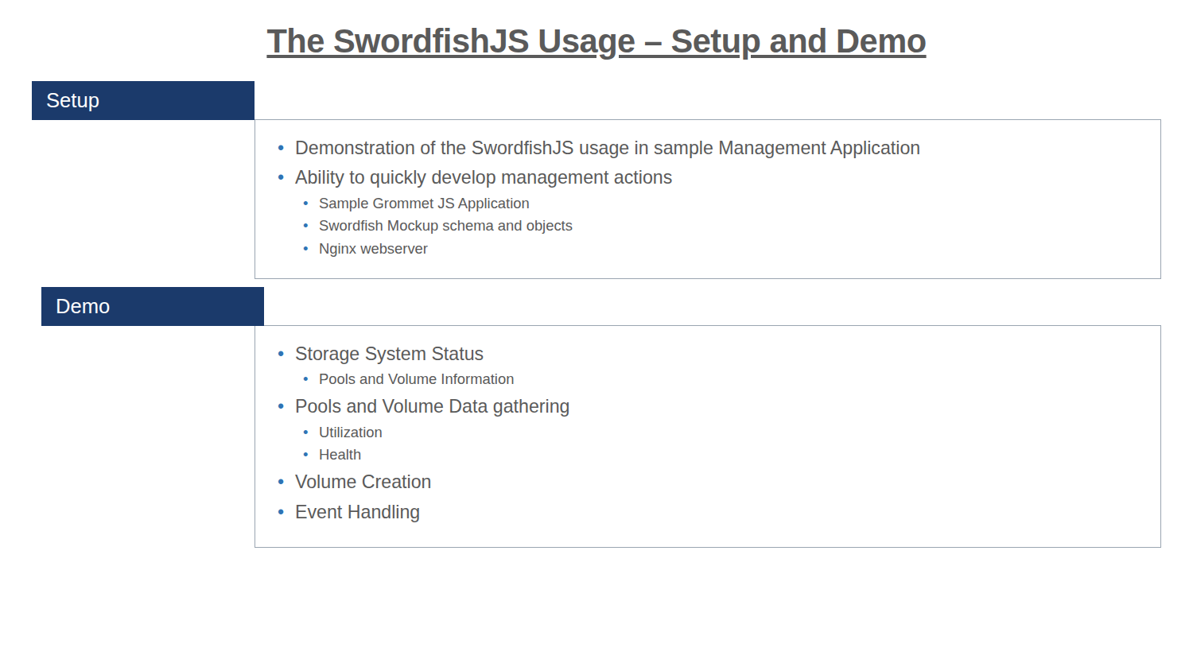The SwordfishJS Usage – Setup and Demo
Setup
Demonstration of the SwordfishJS usage in sample Management Application
Ability to quickly develop management actions
Sample Grommet JS Application
Swordfish Mockup schema and objects
Nginx webserver
Demo
Storage System Status
Pools and Volume Information
Pools and Volume Data gathering
Utilization
Health
Volume Creation
Event Handling